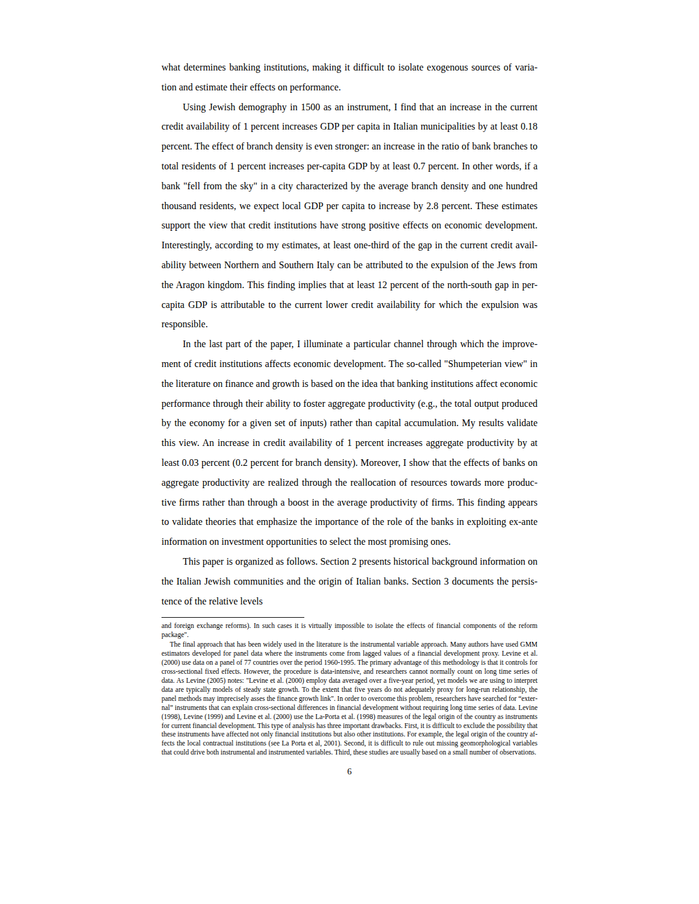what determines banking institutions, making it difficult to isolate exogenous sources of variation and estimate their effects on performance.
Using Jewish demography in 1500 as an instrument, I find that an increase in the current credit availability of 1 percent increases GDP per capita in Italian municipalities by at least 0.18 percent. The effect of branch density is even stronger: an increase in the ratio of bank branches to total residents of 1 percent increases per-capita GDP by at least 0.7 percent. In other words, if a bank "fell from the sky" in a city characterized by the average branch density and one hundred thousand residents, we expect local GDP per capita to increase by 2.8 percent. These estimates support the view that credit institutions have strong positive effects on economic development. Interestingly, according to my estimates, at least one-third of the gap in the current credit availability between Northern and Southern Italy can be attributed to the expulsion of the Jews from the Aragon kingdom. This finding implies that at least 12 percent of the north-south gap in per-capita GDP is attributable to the current lower credit availability for which the expulsion was responsible.
In the last part of the paper, I illuminate a particular channel through which the improvement of credit institutions affects economic development. The so-called "Shumpeterian view" in the literature on finance and growth is based on the idea that banking institutions affect economic performance through their ability to foster aggregate productivity (e.g., the total output produced by the economy for a given set of inputs) rather than capital accumulation. My results validate this view. An increase in credit availability of 1 percent increases aggregate productivity by at least 0.03 percent (0.2 percent for branch density). Moreover, I show that the effects of banks on aggregate productivity are realized through the reallocation of resources towards more productive firms rather than through a boost in the average productivity of firms. This finding appears to validate theories that emphasize the importance of the role of the banks in exploiting ex-ante information on investment opportunities to select the most promising ones.
This paper is organized as follows. Section 2 presents historical background information on the Italian Jewish communities and the origin of Italian banks. Section 3 documents the persistence of the relative levels
and foreign exchange reforms). In such cases it is virtually impossible to isolate the effects of financial components of the reform package".
The final approach that has been widely used in the literature is the instrumental variable approach. Many authors have used GMM estimators developed for panel data where the instruments come from lagged values of a financial development proxy. Levine et al. (2000) use data on a panel of 77 countries over the period 1960-1995. The primary advantage of this methodology is that it controls for cross-sectional fixed effects. However, the procedure is data-intensive, and researchers cannot normally count on long time series of data. As Levine (2005) notes: "Levine et al. (2000) employ data averaged over a five-year period, yet models we are using to interpret data are typically models of steady state growth. To the extent that five years do not adequately proxy for long-run relationship, the panel methods may imprecisely asses the finance growth link". In order to overcome this problem, researchers have searched for “external” instruments that can explain cross-sectional differences in financial development without requiring long time series of data. Levine (1998), Levine (1999) and Levine et al. (2000) use the La-Porta et al. (1998) measures of the legal origin of the country as instruments for current financial development. This type of analysis has three important drawbacks. First, it is difficult to exclude the possibility that these instruments have affected not only financial institutions but also other institutions. For example, the legal origin of the country affects the local contractual institutions (see La Porta et al, 2001). Second, it is difficult to rule out missing geomorphological variables that could drive both instrumental and instrumented variables. Third, these studies are usually based on a small number of observations.
6